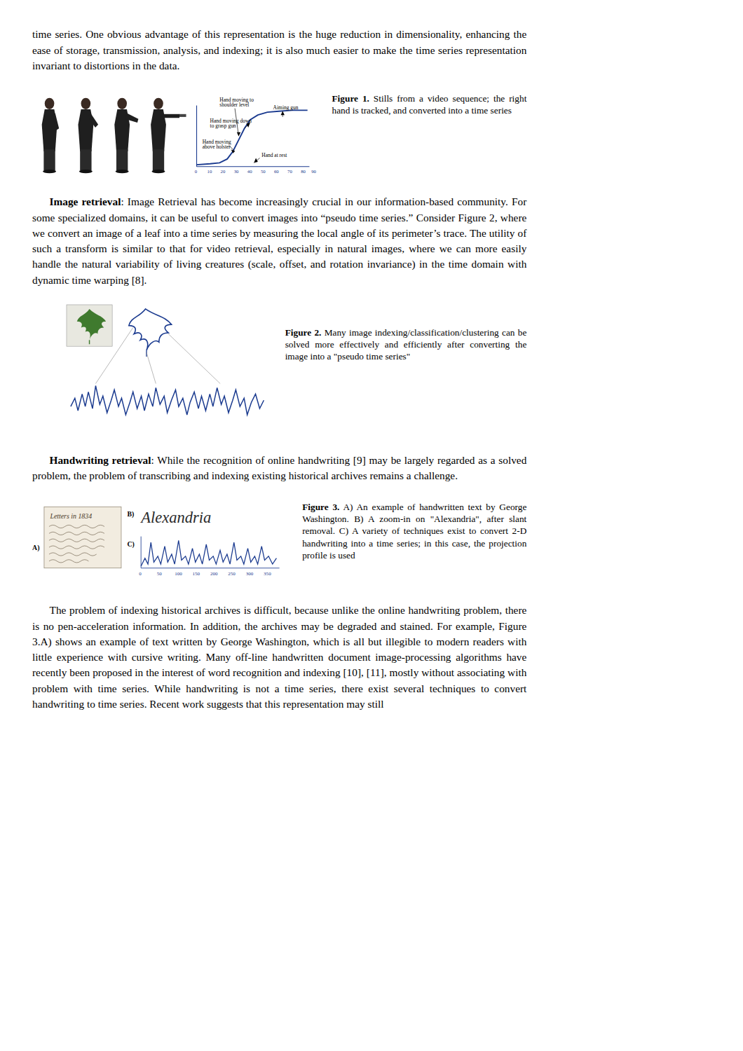time series. One obvious advantage of this representation is the huge reduction in dimensionality, enhancing the ease of storage, transmission, analysis, and indexing; it is also much easier to make the time series representation invariant to distortions in the data.
0 10 20 30 40 50 60 70 80 90 Hand moving to shoulder level Aiming gun Hand moving down to grasp gun Hand moving above holster Hand at rest
Figure 1. Stills from a video sequence; the right hand is tracked, and converted into a time series
Image retrieval: Image Retrieval has become increasingly crucial in our information-based community. For some specialized domains, it can be useful to convert images into “pseudo time series.” Consider Figure 2, where we convert an image of a leaf into a time series by measuring the local angle of its perimeter’s trace. The utility of such a transform is similar to that for video retrieval, especially in natural images, where we can more easily handle the natural variability of living creatures (scale, offset, and rotation invariance) in the time domain with dynamic time warping [8].
Figure 2. Many image indexing/classification/clustering can be solved more effectively and efficiently after converting the image into a "pseudo time series"
Handwriting retrieval: While the recognition of online handwriting [9] may be largely regarded as a solved problem, the problem of transcribing and indexing existing historical archives remains a challenge.
A) Letters in 1834 B) Alexandria C) 0 50 100 150 200 250 300 350
Figure 3. A) An example of handwritten text by George Washington. B) A zoom-in on "Alexandria", after slant removal. C) A variety of techniques exist to convert 2-D handwriting into a time series; in this case, the projection profile is used
The problem of indexing historical archives is difficult, because unlike the online handwriting problem, there is no pen-acceleration information. In addition, the archives may be degraded and stained. For example, Figure 3.A) shows an example of text written by George Washington, which is all but illegible to modern readers with little experience with cursive writing. Many off-line handwritten document image-processing algorithms have recently been proposed in the interest of word recognition and indexing [10], [11], mostly without associating with problem with time series. While handwriting is not a time series, there exist several techniques to convert handwriting to time series. Recent work suggests that this representation may still